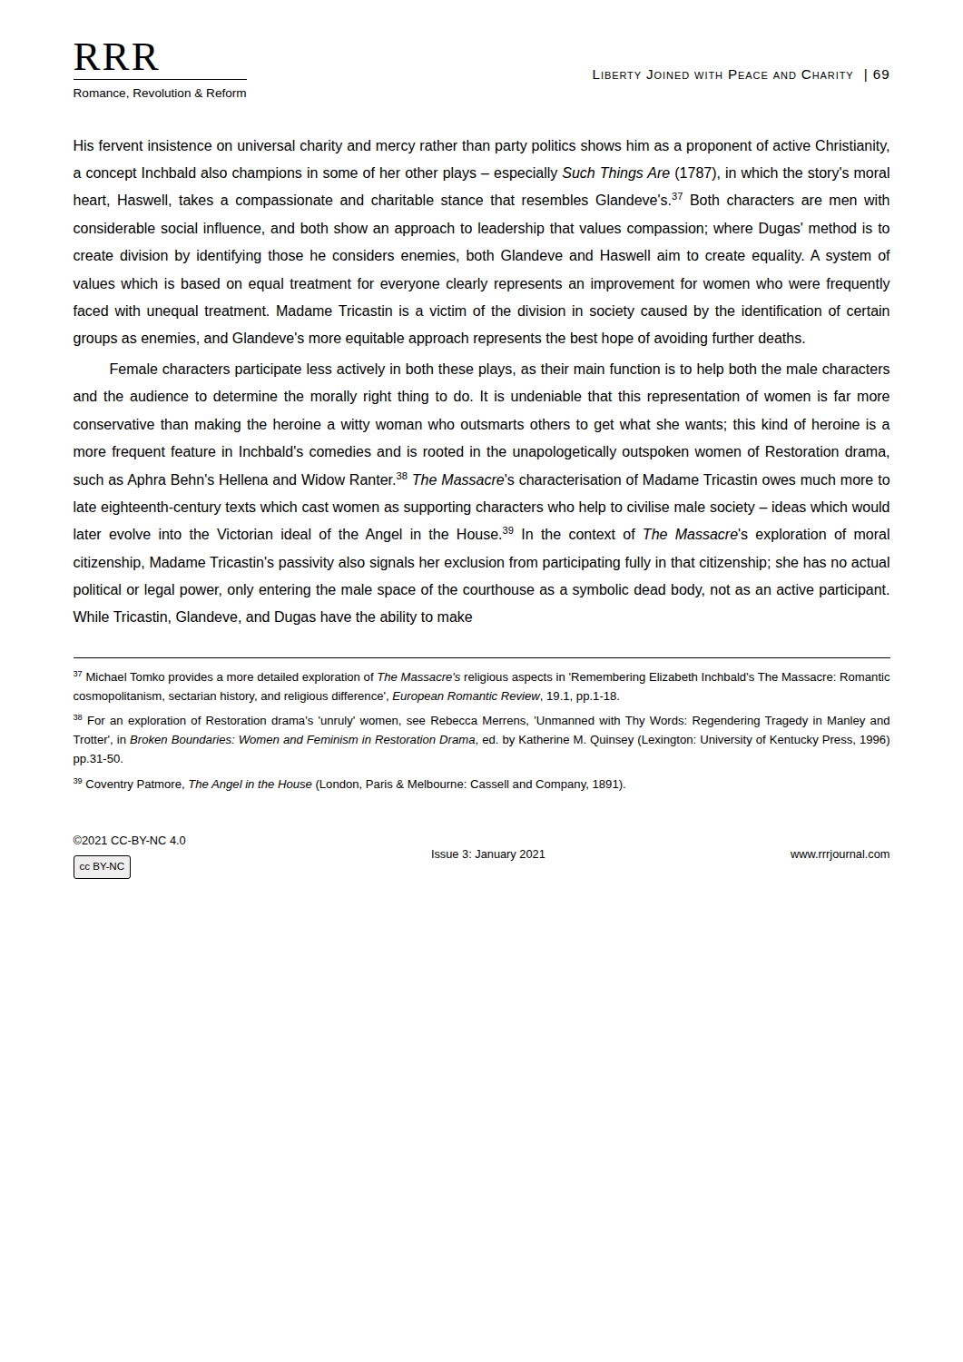RRR
Romance, Revolution & Reform
Liberty Joined with Peace and Charity | 69
His fervent insistence on universal charity and mercy rather than party politics shows him as a proponent of active Christianity, a concept Inchbald also champions in some of her other plays – especially Such Things Are (1787), in which the story's moral heart, Haswell, takes a compassionate and charitable stance that resembles Glandeve's.37 Both characters are men with considerable social influence, and both show an approach to leadership that values compassion; where Dugas' method is to create division by identifying those he considers enemies, both Glandeve and Haswell aim to create equality. A system of values which is based on equal treatment for everyone clearly represents an improvement for women who were frequently faced with unequal treatment. Madame Tricastin is a victim of the division in society caused by the identification of certain groups as enemies, and Glandeve's more equitable approach represents the best hope of avoiding further deaths.
Female characters participate less actively in both these plays, as their main function is to help both the male characters and the audience to determine the morally right thing to do. It is undeniable that this representation of women is far more conservative than making the heroine a witty woman who outsmarts others to get what she wants; this kind of heroine is a more frequent feature in Inchbald's comedies and is rooted in the unapologetically outspoken women of Restoration drama, such as Aphra Behn's Hellena and Widow Ranter.38 The Massacre's characterisation of Madame Tricastin owes much more to late eighteenth-century texts which cast women as supporting characters who help to civilise male society – ideas which would later evolve into the Victorian ideal of the Angel in the House.39 In the context of The Massacre's exploration of moral citizenship, Madame Tricastin's passivity also signals her exclusion from participating fully in that citizenship; she has no actual political or legal power, only entering the male space of the courthouse as a symbolic dead body, not as an active participant. While Tricastin, Glandeve, and Dugas have the ability to make
37 Michael Tomko provides a more detailed exploration of The Massacre's religious aspects in 'Remembering Elizabeth Inchbald's The Massacre: Romantic cosmopolitanism, sectarian history, and religious difference', European Romantic Review, 19.1, pp.1-18.
38 For an exploration of Restoration drama's 'unruly' women, see Rebecca Merrens, 'Unmanned with Thy Words: Regendering Tragedy in Manley and Trotter', in Broken Boundaries: Women and Feminism in Restoration Drama, ed. by Katherine M. Quinsey (Lexington: University of Kentucky Press, 1996) pp.31-50.
39 Coventry Patmore, The Angel in the House (London, Paris & Melbourne: Cassell and Company, 1891).
©2021 CC-BY-NC 4.0
cc BY-NC
Issue 3: January 2021
www.rrrjournal.com